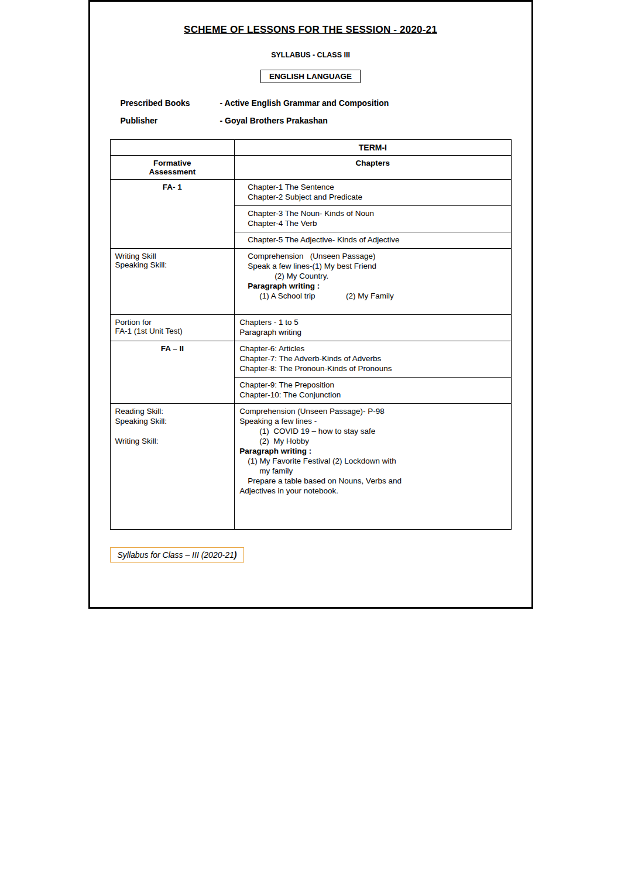SCHEME OF LESSONS FOR THE SESSION - 2020-21
SYLLABUS - CLASS III
ENGLISH LANGUAGE
Prescribed Books- Active English Grammar and Composition
Publisher- Goyal Brothers Prakashan
| | TERM-I |
| Formative Assessment | Chapters |
| FA- 1 | Chapter-1 The Sentence Chapter-2 Subject and Predicate |
| Chapter-3 The Noun- Kinds of Noun Chapter-4 The Verb |
| Chapter-5 The Adjective- Kinds of Adjective |
| Writing Skill Speaking Skill: | Comprehension (Unseen Passage) Speak a few lines-(1) My best Friend (2) My Country. Paragraph writing : (1) A School trip (2) My Family |
| Portion for FA-1 (1st Unit Test) | Chapters - 1 to 5 Paragraph writing |
| FA – II | Chapter-6: Articles Chapter-7: The Adverb-Kinds of Adverbs Chapter-8: The Pronoun-Kinds of Pronouns |
| Chapter-9: The Preposition Chapter-10: The Conjunction |
| Reading Skill: Speaking Skill: Writing Skill: | Comprehension (Unseen Passage)- P-98 Speaking a few lines - (1) COVID 19 – how to stay safe (2) My Hobby Paragraph writing : (1) My Favorite Festival (2) Lockdown with my family Prepare a table based on Nouns, Verbs and Adjectives in your notebook. |
Syllabus for Class – III (2020-21)